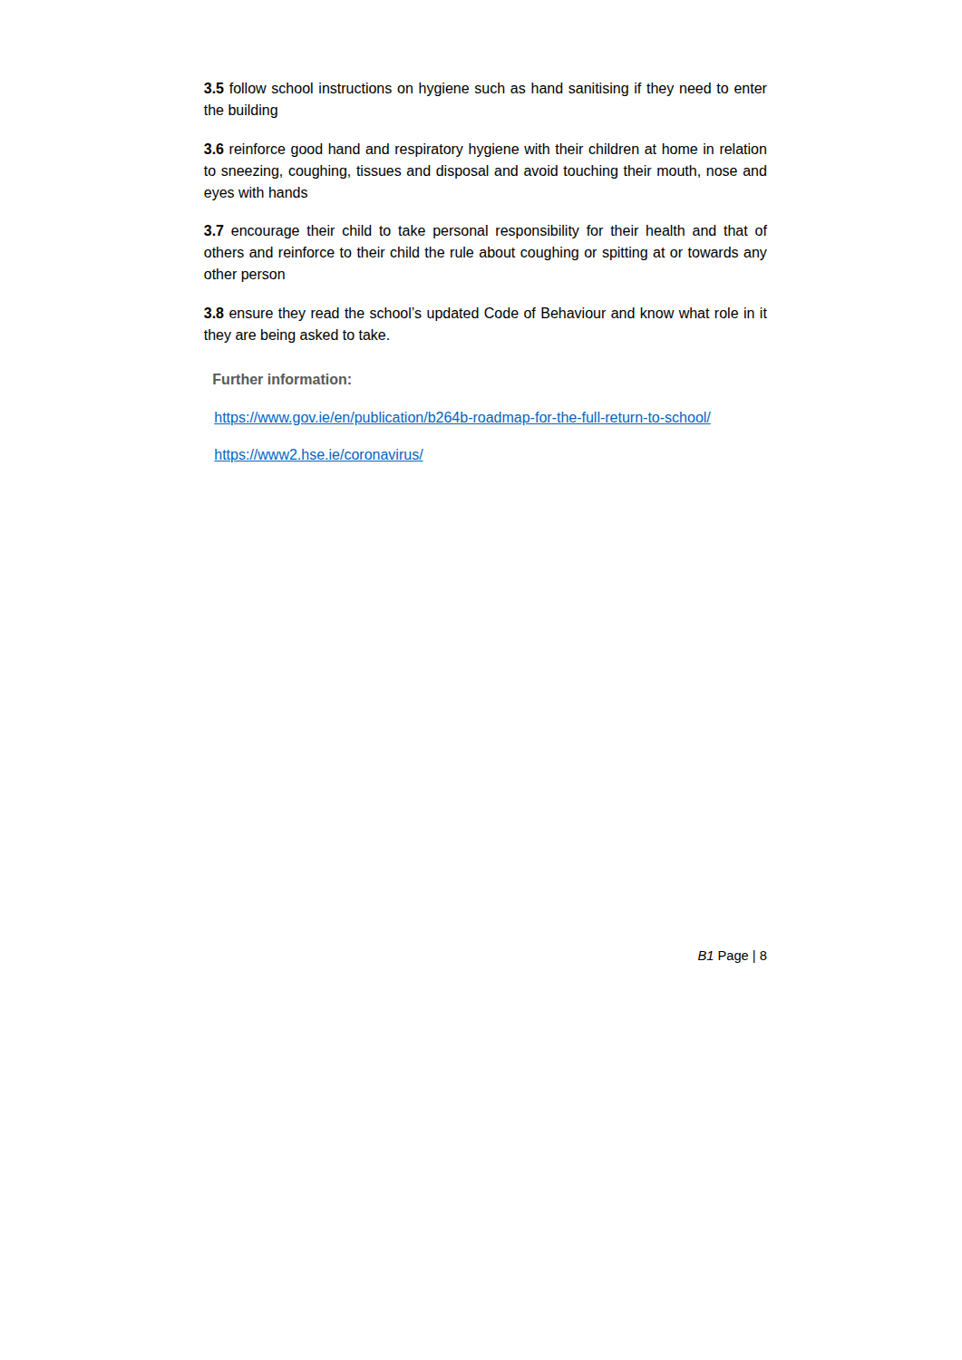3.5 follow school instructions on hygiene such as hand sanitising if they need to enter the building
3.6 reinforce good hand and respiratory hygiene with their children at home in relation to sneezing, coughing, tissues and disposal and avoid touching their mouth, nose and eyes with hands
3.7 encourage their child to take personal responsibility for their health and that of others and reinforce to their child the rule about coughing or spitting at or towards any other person
3.8 ensure they read the school’s updated Code of Behaviour and know what role in it they are being asked to take.
Further information:
https://www.gov.ie/en/publication/b264b-roadmap-for-the-full-return-to-school/
https://www2.hse.ie/coronavirus/
B1 Page | 8